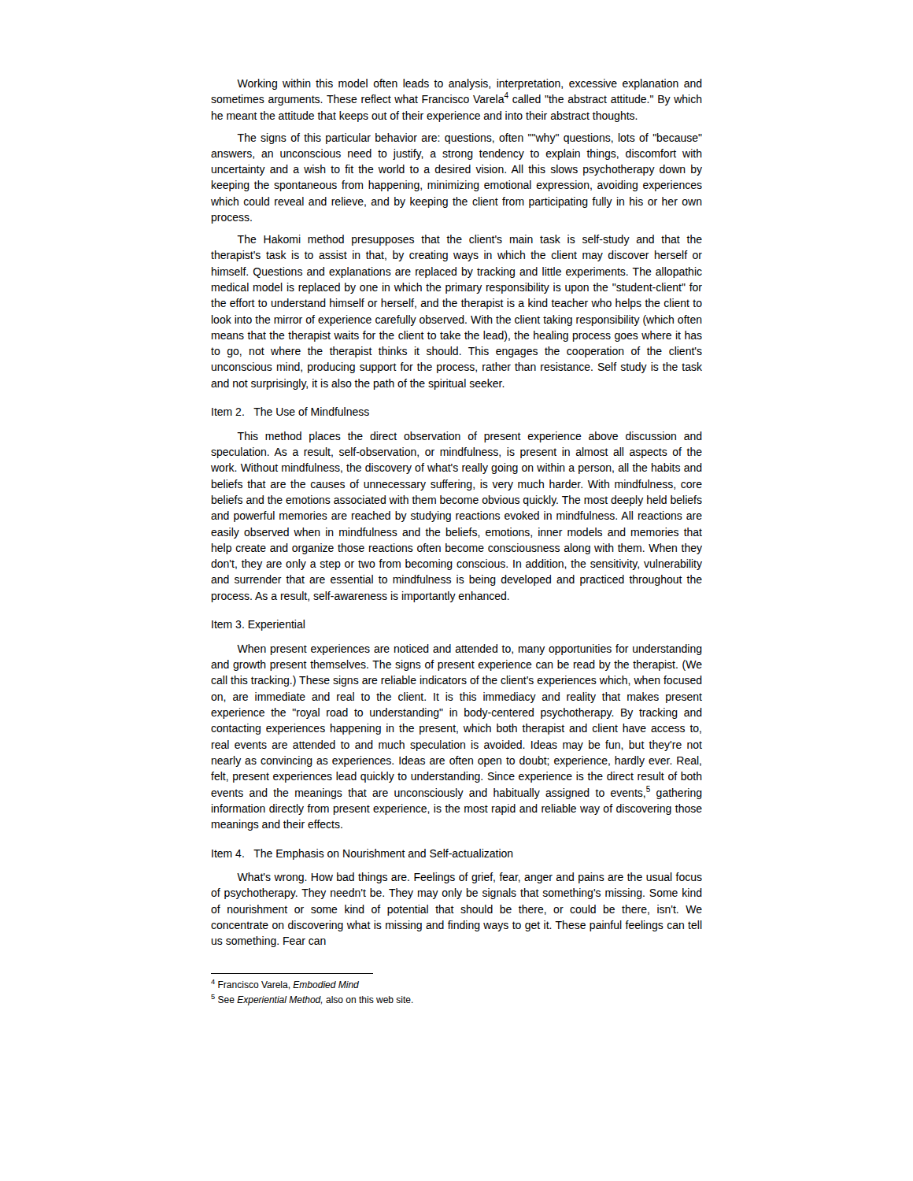Working within this model often leads to analysis, interpretation, excessive explanation and sometimes arguments. These reflect what Francisco Varela4 called "the abstract attitude." By which he meant the attitude that keeps out of their experience and into their abstract thoughts.
The signs of this particular behavior are: questions, often ""why" questions, lots of "because" answers, an unconscious need to justify, a strong tendency to explain things, discomfort with uncertainty and a wish to fit the world to a desired vision. All this slows psychotherapy down by keeping the spontaneous from happening, minimizing emotional expression, avoiding experiences which could reveal and relieve, and by keeping the client from participating fully in his or her own process.
The Hakomi method presupposes that the client's main task is self-study and that the therapist's task is to assist in that, by creating ways in which the client may discover herself or himself. Questions and explanations are replaced by tracking and little experiments. The allopathic medical model is replaced by one in which the primary responsibility is upon the "student-client" for the effort to understand himself or herself, and the therapist is a kind teacher who helps the client to look into the mirror of experience carefully observed. With the client taking responsibility (which often means that the therapist waits for the client to take the lead), the healing process goes where it has to go, not where the therapist thinks it should. This engages the cooperation of the client's unconscious mind, producing support for the process, rather than resistance. Self study is the task and not surprisingly, it is also the path of the spiritual seeker.
Item 2. The Use of Mindfulness
This method places the direct observation of present experience above discussion and speculation. As a result, self-observation, or mindfulness, is present in almost all aspects of the work. Without mindfulness, the discovery of what's really going on within a person, all the habits and beliefs that are the causes of unnecessary suffering, is very much harder. With mindfulness, core beliefs and the emotions associated with them become obvious quickly. The most deeply held beliefs and powerful memories are reached by studying reactions evoked in mindfulness. All reactions are easily observed when in mindfulness and the beliefs, emotions, inner models and memories that help create and organize those reactions often become consciousness along with them. When they don't, they are only a step or two from becoming conscious. In addition, the sensitivity, vulnerability and surrender that are essential to mindfulness is being developed and practiced throughout the process. As a result, self-awareness is importantly enhanced.
Item 3. Experiential
When present experiences are noticed and attended to, many opportunities for understanding and growth present themselves. The signs of present experience can be read by the therapist. (We call this tracking.) These signs are reliable indicators of the client's experiences which, when focused on, are immediate and real to the client. It is this immediacy and reality that makes present experience the "royal road to understanding" in body-centered psychotherapy. By tracking and contacting experiences happening in the present, which both therapist and client have access to, real events are attended to and much speculation is avoided. Ideas may be fun, but they're not nearly as convincing as experiences. Ideas are often open to doubt; experience, hardly ever. Real, felt, present experiences lead quickly to understanding. Since experience is the direct result of both events and the meanings that are unconsciously and habitually assigned to events,5 gathering information directly from present experience, is the most rapid and reliable way of discovering those meanings and their effects.
Item 4. The Emphasis on Nourishment and Self-actualization
What's wrong. How bad things are. Feelings of grief, fear, anger and pains are the usual focus of psychotherapy. They needn't be. They may only be signals that something's missing. Some kind of nourishment or some kind of potential that should be there, or could be there, isn't. We concentrate on discovering what is missing and finding ways to get it. These painful feelings can tell us something. Fear can
4 Francisco Varela, Embodied Mind
5 See Experiential Method, also on this web site.